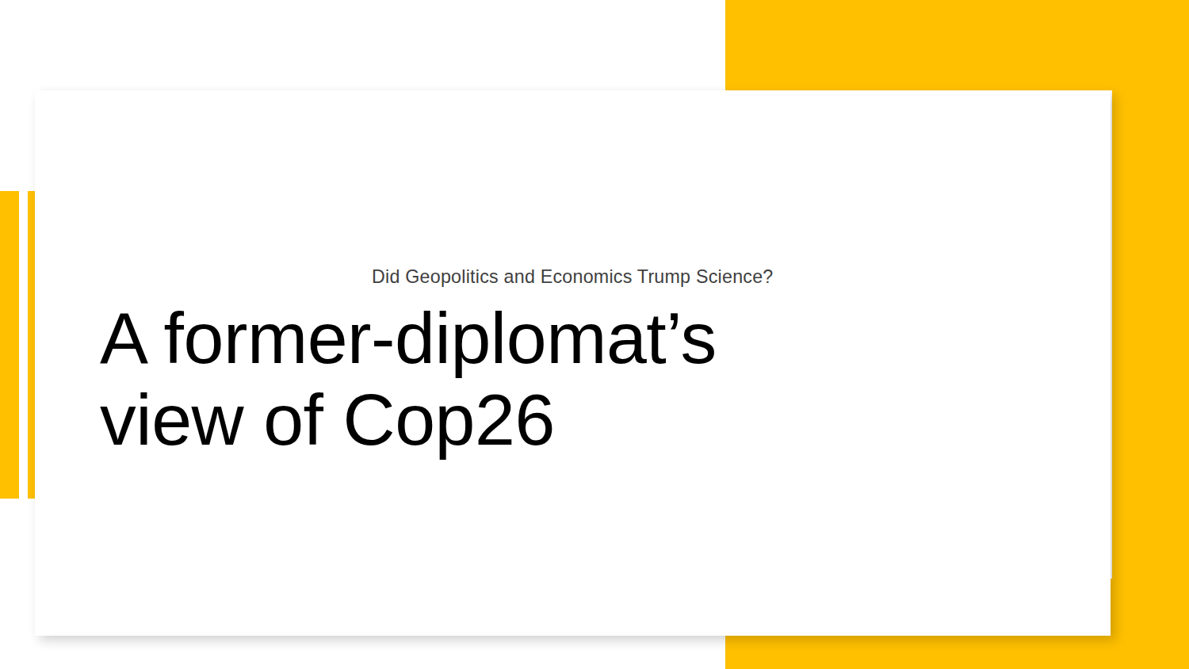Did Geopolitics and Economics Trump Science?
A former-diplomat’s view of Cop26